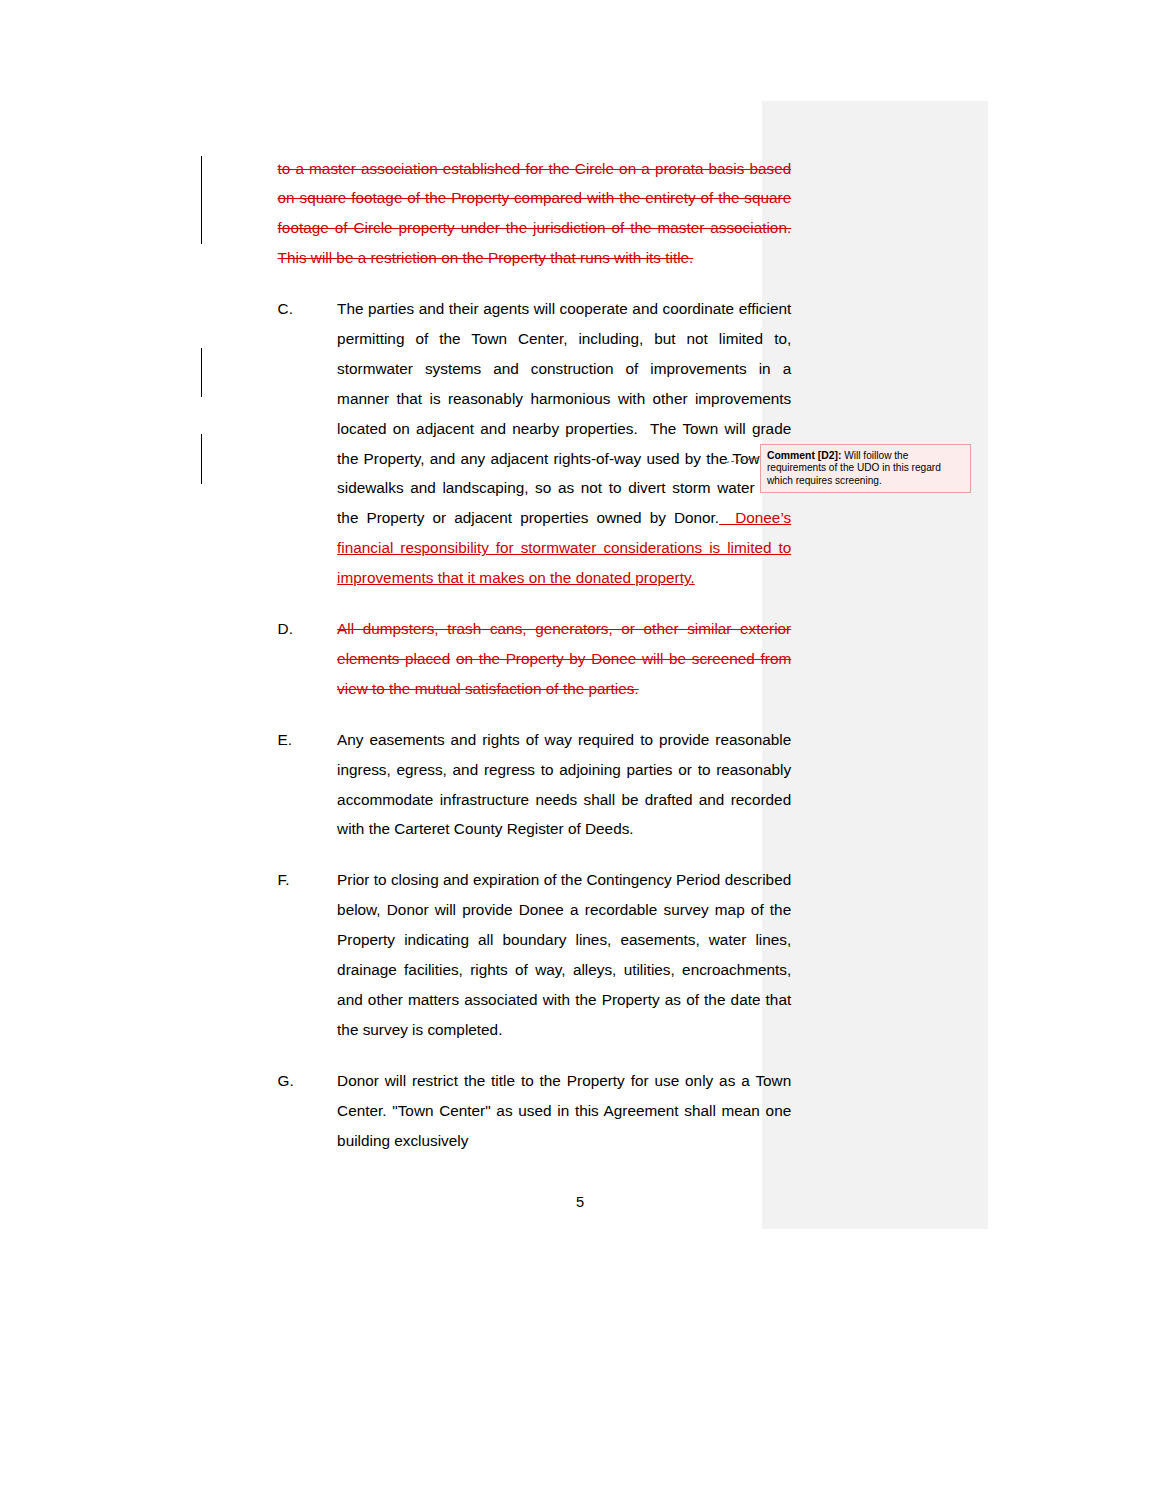to a master association established for the Circle on a prorata basis based on square footage of the Property compared with the entirety of the square footage of Circle property under the jurisdiction of the master association. This will be a restriction on the Property that runs with its title.
C.
The parties and their agents will cooperate and coordinate efficient permitting of the Town Center, including, but not limited to, stormwater systems and construction of improvements in a manner that is reasonably harmonious with other improvements located on adjacent and nearby properties. The Town will grade the Property, and any adjacent rights-of-way used by the Town for sidewalks and landscaping, so as not to divert storm water onto the Property or adjacent properties owned by Donor. Donee’s financial responsibility for stormwater considerations is limited to improvements that it makes on the donated property.
D.
All dumpsters, trash cans, generators, or other similar exterior elements placed on the Property by Donee will be screened from view to the mutual satisfaction of the parties.
E.
Any easements and rights of way required to provide reasonable ingress, egress, and regress to adjoining parties or to reasonably accommodate infrastructure needs shall be drafted and recorded with the Carteret County Register of Deeds.
F.
Prior to closing and expiration of the Contingency Period described below, Donor will provide Donee a recordable survey map of the Property indicating all boundary lines, easements, water lines, drainage facilities, rights of way, alleys, utilities, encroachments, and other matters associated with the Property as of the date that the survey is completed.
G.
Donor will restrict the title to the Property for use only as a Town Center. "Town Center" as used in this Agreement shall mean one building exclusively
Comment [D2]: Will foillow the requirements of the UDO in this regard which requires screening.
5